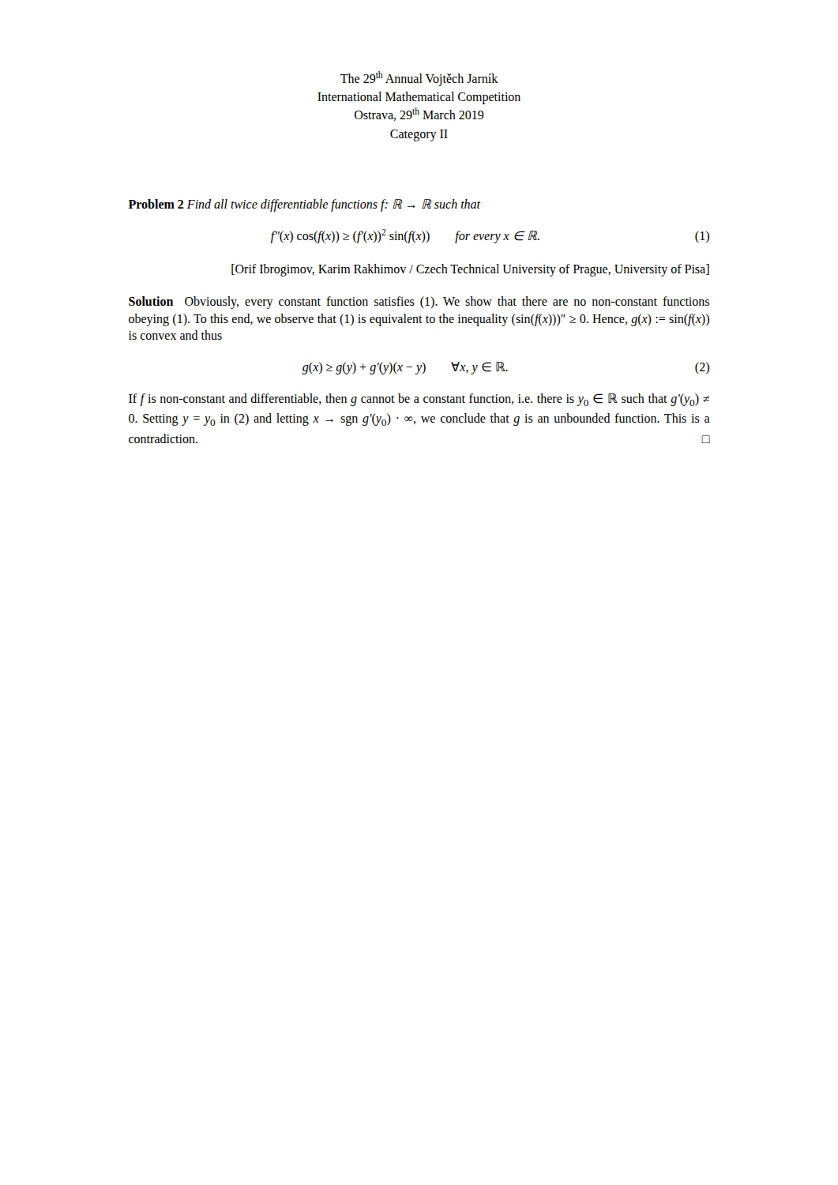The 29th Annual Vojtěch Jarník
International Mathematical Competition
Ostrava, 29th March 2019
Category II
Problem 2 Find all twice differentiable functions f: ℝ → ℝ such that
f″(x) cos(f(x)) ≥ (f′(x))2 sin(f(x)) for every x ∈ ℝ.
(1)
[Orif Ibrogimov, Karim Rakhimov / Czech Technical University of Prague, University of Pisa]
Solution Obviously, every constant function satisfies (1). We show that there are no non-constant functions obeying (1). To this end, we observe that (1) is equivalent to the inequality (sin(f(x)))″ ≥ 0. Hence, g(x) := sin(f(x)) is convex and thus
g(x) ≥ g(y) + g′(y)(x − y) ∀x, y ∈ ℝ.
(2)
If f is non-constant and differentiable, then g cannot be a constant function, i.e. there is y0 ∈ ℝ such that g′(y0) ≠ 0. Setting y = y0 in (2) and letting x → sgn g′(y0) · ∞, we conclude that g is an unbounded function. This is a contradiction.□